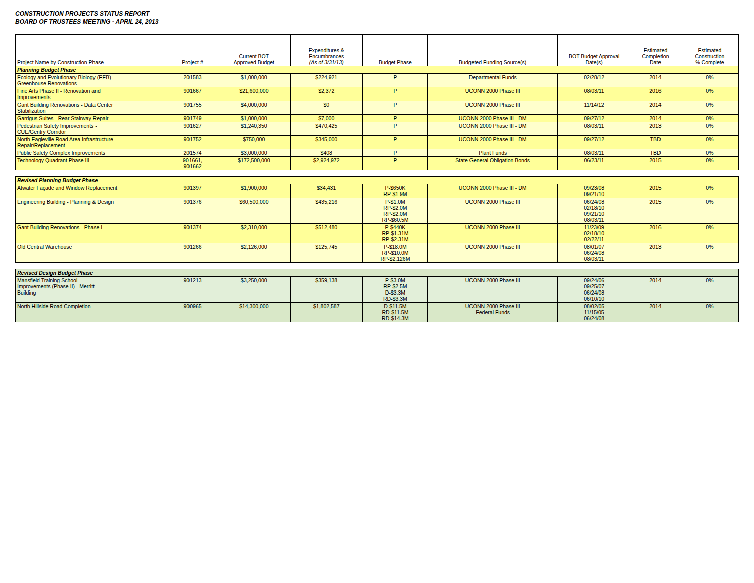CONSTRUCTION PROJECTS STATUS REPORT
BOARD OF TRUSTEES MEETING - APRIL 24, 2013
| Project Name by Construction Phase | Project # | Current BOT Approved Budget | Expenditures & Encumbrances (As of 3/31/13) | Budget Phase | Budgeted Funding Source(s) | BOT Budget Approval Date(s) | Estimated Completion Date | Estimated Construction % Complete |
| --- | --- | --- | --- | --- | --- | --- | --- | --- |
| Planning Budget Phase |
| Ecology and Evolutionary Biology (EEB) Greenhouse Renovations | 201583 | $1,000,000 | $224,921 | P | Departmental Funds | 02/28/12 | 2014 | 0% |
| Fine Arts Phase II - Renovation and Improvements | 901667 | $21,600,000 | $2,372 | P | UCONN 2000 Phase III | 08/03/11 | 2016 | 0% |
| Gant Building Renovations - Data Center Stabilization | 901755 | $4,000,000 | $0 | P | UCONN 2000 Phase III | 11/14/12 | 2014 | 0% |
| Garrigus Suites - Rear Stairway Repair | 901749 | $1,000,000 | $7,000 | P | UCONN 2000 Phase III - DM | 09/27/12 | 2014 | 0% |
| Pedestrian Safety Improvements - CUE/Gentry Corridor | 901627 | $1,240,350 | $470,425 | P | UCONN 2000 Phase III - DM | 08/03/11 | 2013 | 0% |
| North Eagleville Road Area Infrastructure Repair/Replacement | 901752 | $750,000 | $345,000 | P | UCONN 2000 Phase III - DM | 09/27/12 | TBD | 0% |
| Public Safety Complex Improvements | 201574 | $3,000,000 | $408 | P | Plant Funds | 08/03/11 | TBD | 0% |
| Technology Quadrant Phase III | 901661, 901662 | $172,500,000 | $2,924,972 | P | State General Obligation Bonds | 06/23/11 | 2015 | 0% |
| Revised Planning Budget Phase |
| Atwater Façade and Window Replacement | 901397 | $1,900,000 | $34,431 | P-$650K RP-$1.9M | UCONN 2000 Phase III - DM | 09/23/08 09/21/10 | 2015 | 0% |
| Engineering Building - Planning & Design | 901376 | $60,500,000 | $435,216 | P-$1.0M RP-$2.0M RP-$2.0M RP-$60.5M | UCONN 2000 Phase III | 06/24/08 02/18/10 09/21/10 08/03/11 | 2015 | 0% |
| Gant Building Renovations - Phase I | 901374 | $2,310,000 | $512,480 | P-$440K RP-$1.31M RP-$2.31M | UCONN 2000 Phase III | 11/23/09 02/18/10 02/22/11 | 2016 | 0% |
| Old Central Warehouse | 901266 | $2,126,000 | $125,745 | P-$18.0M RP-$10.0M RP-$2.126M | UCONN 2000 Phase III | 08/01/07 06/24/08 08/03/11 | 2013 | 0% |
| Revised Design Budget Phase |
| Mansfield Training School Improvements (Phase II) - Merritt Building | 901213 | $3,250,000 | $359,138 | P-$3.0M RP-$2.5M D-$3.3M RD-$3.3M | UCONN 2000 Phase III | 09/24/06 09/25/07 06/24/08 06/10/10 | 2014 | 0% |
| North Hillside Road Completion | 900965 | $14,300,000 | $1,802,587 | D-$11.5M RD-$11.5M RD-$14.3M | UCONN 2000 Phase III Federal Funds | 08/02/05 11/15/05 06/24/08 | 2014 | 0% |